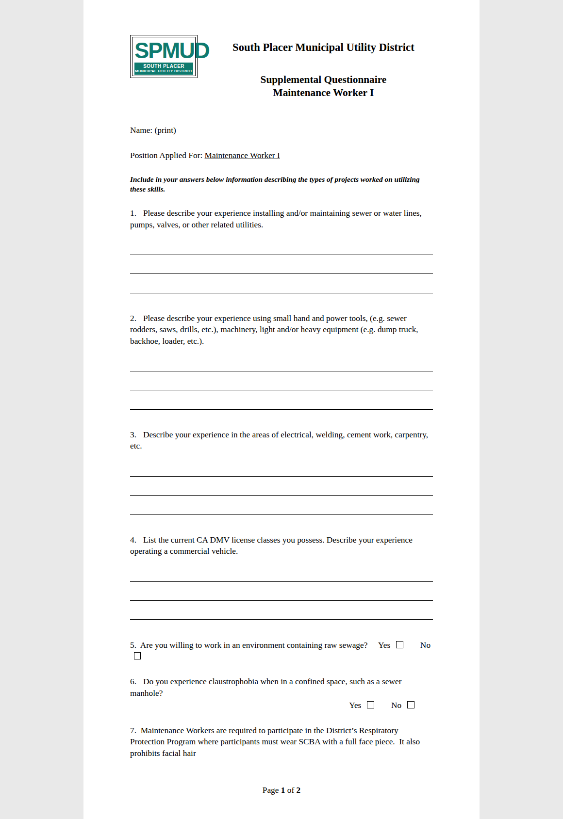SPMUD
SOUTH PLACER MUNICIPAL UTILITY DISTRICT
South Placer Municipal Utility District
Supplemental Questionnaire
Maintenance Worker I
Name: (print)
Position Applied For: Maintenance Worker I
Include in your answers below information describing the types of projects worked on utilizing these skills.
1. Please describe your experience installing and/or maintaining sewer or water lines, pumps, valves, or other related utilities.
2. Please describe your experience using small hand and power tools, (e.g. sewer rodders, saws, drills, etc.), machinery, light and/or heavy equipment (e.g. dump truck, backhoe, loader, etc.).
3. Describe your experience in the areas of electrical, welding, cement work, carpentry, etc.
4. List the current CA DMV license classes you possess. Describe your experience operating a commercial vehicle.
5. Are you willing to work in an environment containing raw sewage? Yes No
6. Do you experience claustrophobia when in a confined space, such as a sewer manhole?
Yes No
7. Maintenance Workers are required to participate in the District’s Respiratory Protection Program where participants must wear SCBA with a full face piece. It also prohibits facial hair
Page 1 of 2